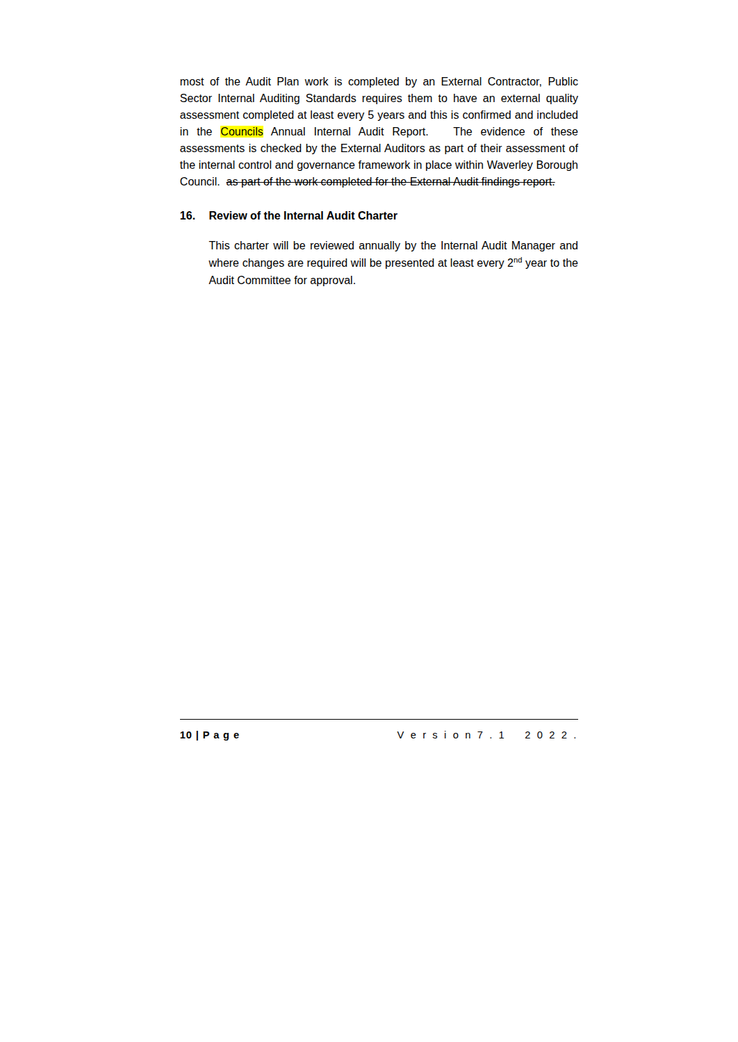most of the Audit Plan work is completed by an External Contractor, Public Sector Internal Auditing Standards requires them to have an external quality assessment completed at least every 5 years and this is confirmed and included in the Councils Annual Internal Audit Report. The evidence of these assessments is checked by the External Auditors as part of their assessment of the internal control and governance framework in place within Waverley Borough Council. as part of the work completed for the External Audit findings report.
16. Review of the Internal Audit Charter
This charter will be reviewed annually by the Internal Audit Manager and where changes are required will be presented at least every 2nd year to the Audit Committee for approval.
10 | P a g e V e r s i o n 7 . 1 2 0 2 2 .